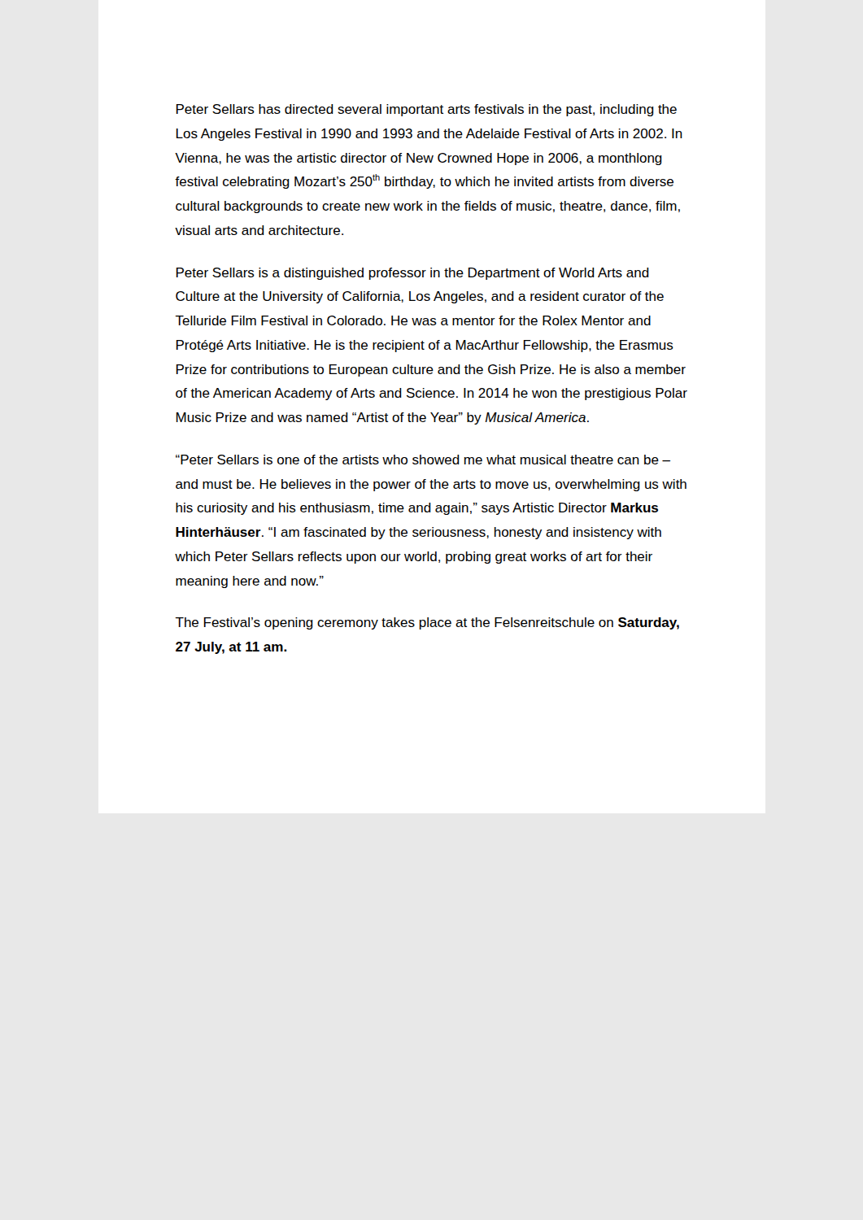Peter Sellars has directed several important arts festivals in the past, including the Los Angeles Festival in 1990 and 1993 and the Adelaide Festival of Arts in 2002. In Vienna, he was the artistic director of New Crowned Hope in 2006, a monthlong festival celebrating Mozart’s 250th birthday, to which he invited artists from diverse cultural backgrounds to create new work in the fields of music, theatre, dance, film, visual arts and architecture.
Peter Sellars is a distinguished professor in the Department of World Arts and Culture at the University of California, Los Angeles, and a resident curator of the Telluride Film Festival in Colorado. He was a mentor for the Rolex Mentor and Protégé Arts Initiative. He is the recipient of a MacArthur Fellowship, the Erasmus Prize for contributions to European culture and the Gish Prize. He is also a member of the American Academy of Arts and Science. In 2014 he won the prestigious Polar Music Prize and was named “Artist of the Year” by Musical America.
“Peter Sellars is one of the artists who showed me what musical theatre can be – and must be. He believes in the power of the arts to move us, overwhelming us with his curiosity and his enthusiasm, time and again,” says Artistic Director Markus Hinterhäuser. “I am fascinated by the seriousness, honesty and insistency with which Peter Sellars reflects upon our world, probing great works of art for their meaning here and now.”
The Festival’s opening ceremony takes place at the Felsenreitschule on Saturday, 27 July, at 11 am.